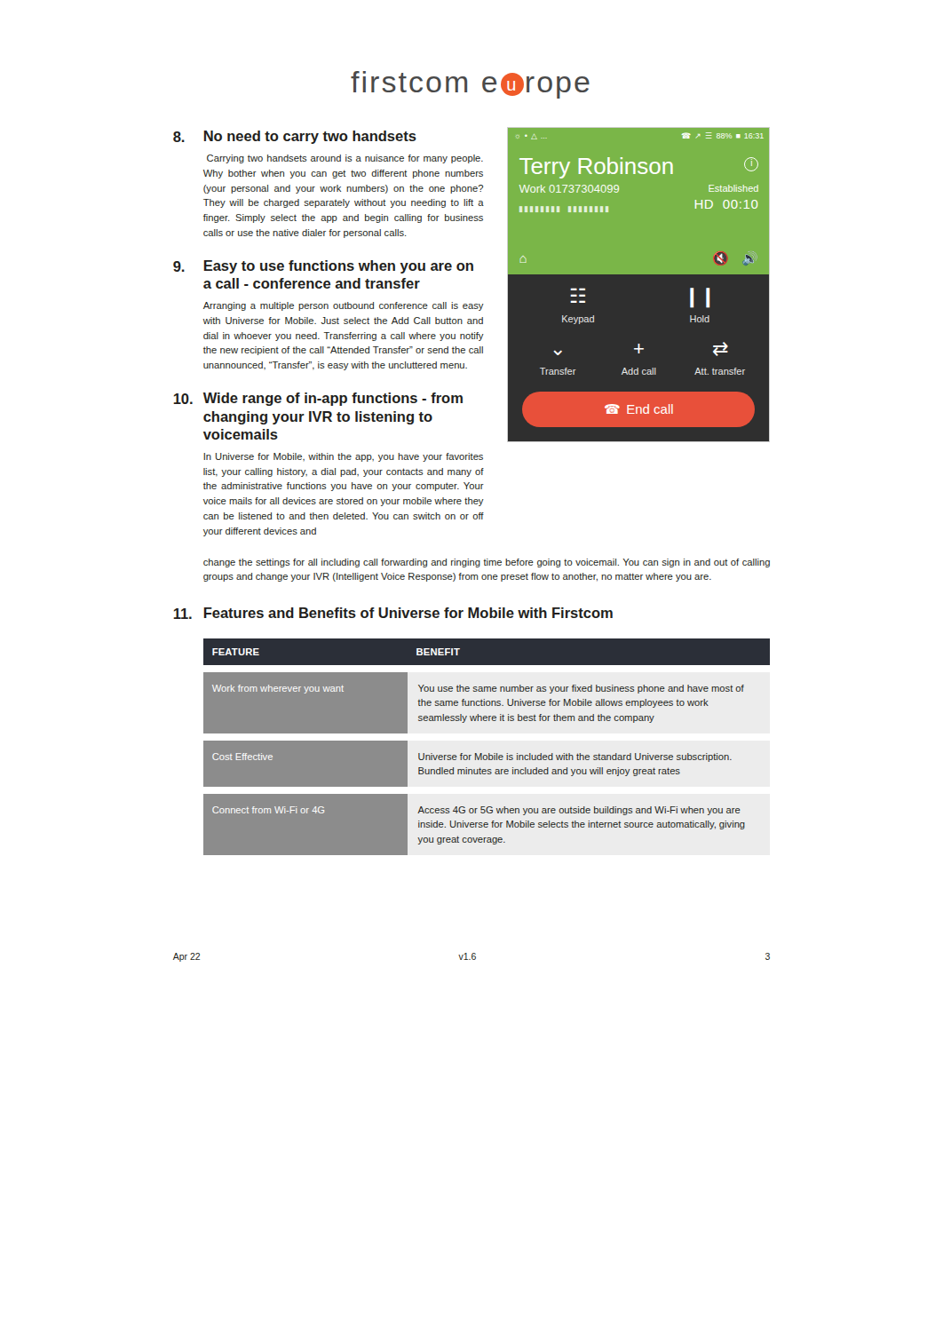firstcom europe
☼•△...
☎↗☰88%■16:31
i
Terry Robinson
Work 01737304099
Established
HD 00:10
▮▮▮▮▮▮▮▮ ▮▮▮▮▮▮▮▮
⌂ 🔇 🔊
☷ Keypad
❙❙ Hold
⌄ Transfer
+ Add call
⇄ Att. transfer
☎End call
8.
No need to carry two handsets
Carrying two handsets around is a nuisance for many people. Why bother when you can get two different phone numbers (your personal and your work numbers) on the one phone? They will be charged separately without you needing to lift a finger. Simply select the app and begin calling for business calls or use the native dialer for personal calls.
9.
Easy to use functions when you are on a call - conference and transfer
Arranging a multiple person outbound conference call is easy with Universe for Mobile. Just select the Add Call button and dial in whoever you need. Transferring a call where you notify the new recipient of the call “Attended Transfer” or send the call unannounced, “Transfer”, is easy with the uncluttered menu.
10.
Wide range of in-app functions - from changing your IVR to listening to voicemails
In Universe for Mobile, within the app, you have your favorites list, your calling history, a dial pad, your contacts and many of the administrative functions you have on your computer. Your voice mails for all devices are stored on your mobile where they can be listened to and then deleted. You can switch on or off your different devices and
change the settings for all including call forwarding and ringing time before going to voicemail. You can sign in and out of calling groups and change your IVR (Intelligent Voice Response) from one preset flow to another, no matter where you are.
11.
Features and Benefits of Universe for Mobile with Firstcom
| FEATURE | BENEFIT |
| --- | --- |
| Work from wherever you want | You use the same number as your fixed business phone and have most of the same functions. Universe for Mobile allows employees to work seamlessly where it is best for them and the company |
| Cost Effective | Universe for Mobile is included with the standard Universe subscription. Bundled minutes are included and you will enjoy great rates |
| Connect from Wi-Fi or 4G | Access 4G or 5G when you are outside buildings and Wi-Fi when you are inside. Universe for Mobile selects the internet source automatically, giving you great coverage. |
Apr 22
v1.6
3